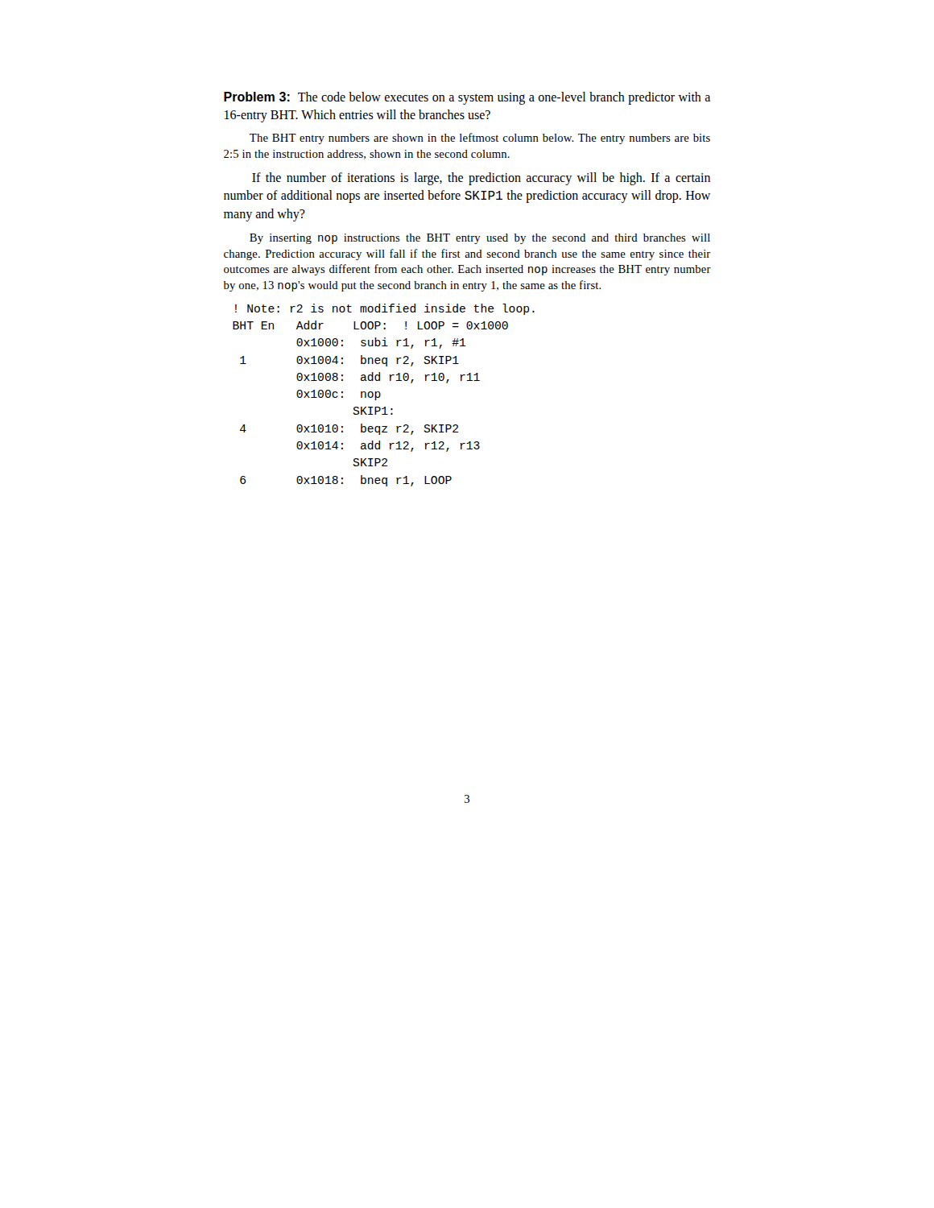Problem 3: The code below executes on a system using a one-level branch predictor with a 16-entry BHT. Which entries will the branches use?
The BHT entry numbers are shown in the leftmost column below. The entry numbers are bits 2:5 in the instruction address, shown in the second column.
If the number of iterations is large, the prediction accuracy will be high. If a certain number of additional nops are inserted before SKIP1 the prediction accuracy will drop. How many and why?
By inserting nop instructions the BHT entry used by the second and third branches will change. Prediction accuracy will fall if the first and second branch use the same entry since their outcomes are always different from each other. Each inserted nop increases the BHT entry number by one, 13 nop's would put the second branch in entry 1, the same as the first.
 ! Note: r2 is not modified inside the loop.
 BHT En   Addr    LOOP:  ! LOOP = 0x1000
          0x1000:  subi r1, r1, #1
  1       0x1004:  bneq r2, SKIP1
          0x1008:  add r10, r10, r11
          0x100c:  nop
                  SKIP1:
  4       0x1010:  beqz r2, SKIP2
          0x1014:  add r12, r12, r13
                  SKIP2
  6       0x1018:  bneq r1, LOOP
3